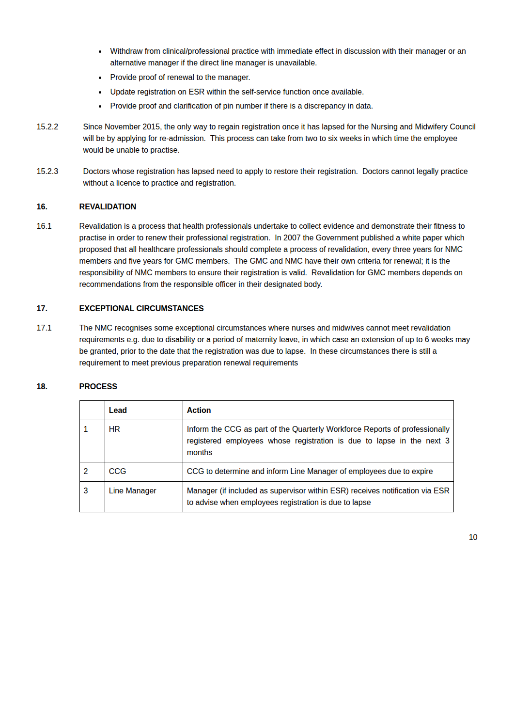Withdraw from clinical/professional practice with immediate effect in discussion with their manager or an alternative manager if the direct line manager is unavailable.
Provide proof of renewal to the manager.
Update registration on ESR within the self-service function once available.
Provide proof and clarification of pin number if there is a discrepancy in data.
15.2.2
Since November 2015, the only way to regain registration once it has lapsed for the Nursing and Midwifery Council will be by applying for re-admission. This process can take from two to six weeks in which time the employee would be unable to practise.
15.2.3
Doctors whose registration has lapsed need to apply to restore their registration. Doctors cannot legally practice without a licence to practice and registration.
16. REVALIDATION
16.1
Revalidation is a process that health professionals undertake to collect evidence and demonstrate their fitness to practise in order to renew their professional registration. In 2007 the Government published a white paper which proposed that all healthcare professionals should complete a process of revalidation, every three years for NMC members and five years for GMC members. The GMC and NMC have their own criteria for renewal; it is the responsibility of NMC members to ensure their registration is valid. Revalidation for GMC members depends on recommendations from the responsible officer in their designated body.
17. EXCEPTIONAL CIRCUMSTANCES
17.1
The NMC recognises some exceptional circumstances where nurses and midwives cannot meet revalidation requirements e.g. due to disability or a period of maternity leave, in which case an extension of up to 6 weeks may be granted, prior to the date that the registration was due to lapse. In these circumstances there is still a requirement to meet previous preparation renewal requirements
18. PROCESS
| | Lead | Action |
| --- | --- | --- |
| 1 | HR | Inform the CCG as part of the Quarterly Workforce Reports of professionally registered employees whose registration is due to lapse in the next 3 months |
| 2 | CCG | CCG to determine and inform Line Manager of employees due to expire |
| 3 | Line Manager | Manager (if included as supervisor within ESR) receives notification via ESR to advise when employees registration is due to lapse |
10